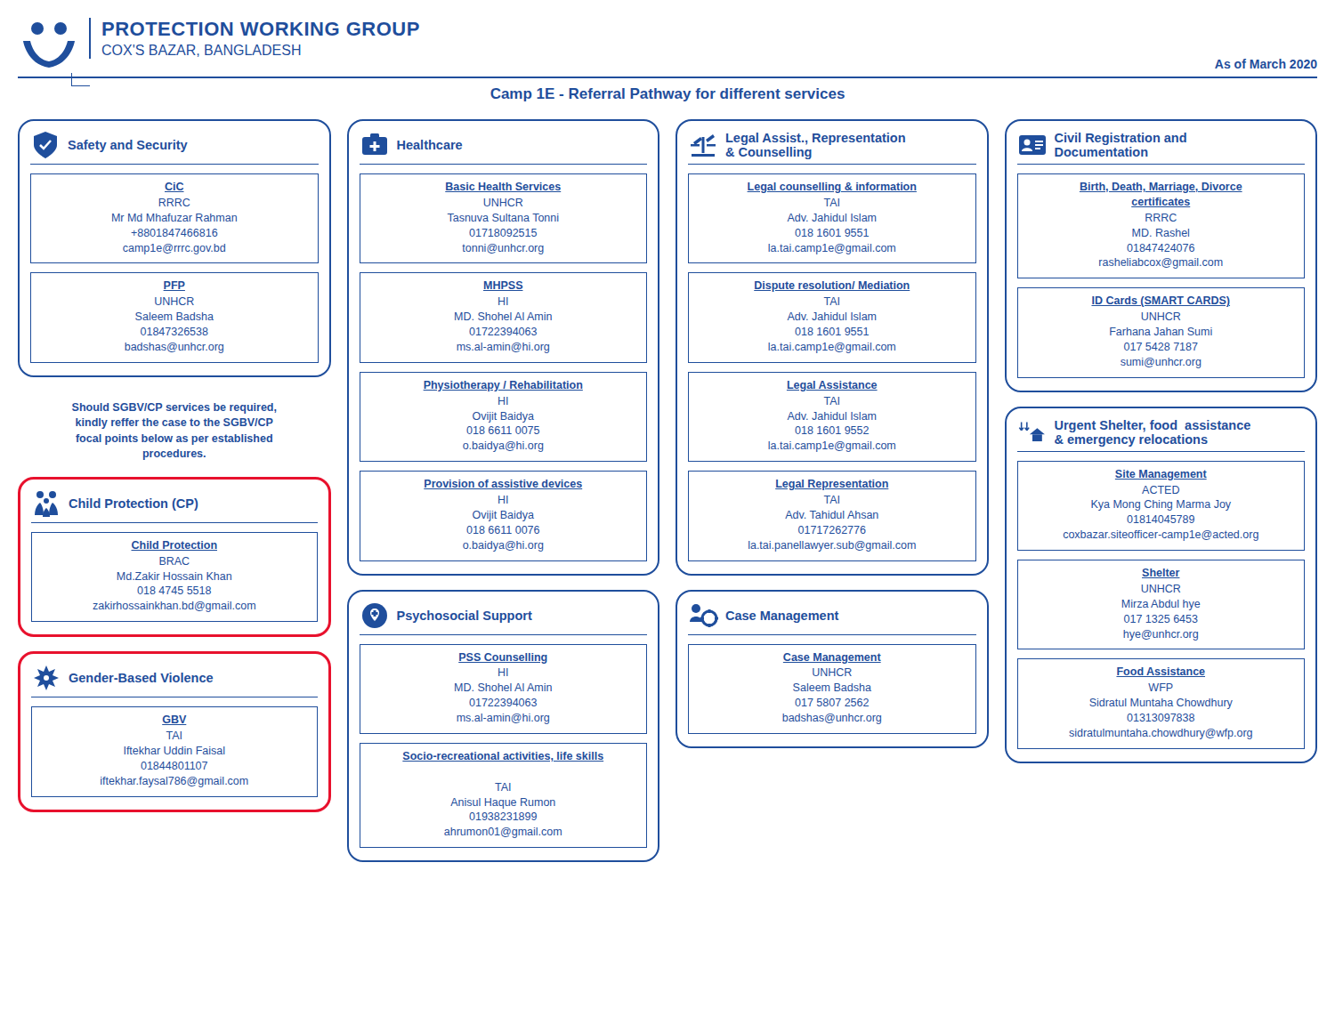PROTECTION WORKING GROUP
COX'S BAZAR, BANGLADESH
As of March 2020
Camp 1E - Referral Pathway for different services
Safety and Security
CiC RRRC Mr Md Mhafuzar Rahman
+8801847466816
camp1e@rrrc.gov.bd
PFP UNHCR Saleem Badsha
01847326538
badshas@unhcr.org
Should SGBV/CP services be required,
kindly reffer the case to the SGBV/CP
focal points below as per established
procedures.
Child Protection (CP)
Child Protection BRAC Md.Zakir Hossain Khan
018 4745 5518
zakirhossainkhan.bd@gmail.com
Gender-Based Violence
GBV TAI Iftekhar Uddin Faisal
01844801107
iftekhar.faysal786@gmail.com
Healthcare
Basic Health Services UNHCR Tasnuva Sultana Tonni
01718092515
tonni@unhcr.org
MHPSS HI MD. Shohel Al Amin
01722394063
ms.al-amin@hi.org
Physiotherapy / Rehabilitation HI Ovijit Baidya
018 6611 0075
o.baidya@hi.org
Provision of assistive devices HI Ovijit Baidya
018 6611 0076
o.baidya@hi.org
Psychosocial Support
PSS Counselling HI MD. Shohel Al Amin
01722394063
ms.al-amin@hi.org
Socio-recreational activities, life skills
TAI
Anisul Haque Rumon
01938231899
ahrumon01@gmail.com
Legal Assist., Representation
& Counselling
Legal counselling & information TAI Adv. Jahidul Islam
018 1601 9551
la.tai.camp1e@gmail.com
Dispute resolution/ Mediation TAI Adv. Jahidul Islam
018 1601 9551
la.tai.camp1e@gmail.com
Legal Assistance TAI Adv. Jahidul Islam
018 1601 9552
la.tai.camp1e@gmail.com
Legal Representation TAI Adv. Tahidul Ahsan
01717262776
la.tai.panellawyer.sub@gmail.com
Case Management
Case Management UNHCR Saleem Badsha
017 5807 2562
badshas@unhcr.org
Civil Registration and
Documentation
Birth, Death, Marriage, Divorce
certificates RRRC MD. Rashel
01847424076
rasheliabcox@gmail.com
ID Cards (SMART CARDS) UNHCR Farhana Jahan Sumi
017 5428 7187
sumi@unhcr.org
Urgent Shelter, food assistance
& emergency relocations
Site Management ACTED Kya Mong Ching Marma Joy
01814045789
coxbazar.siteofficer-camp1e@acted.org
Shelter UNHCR Mirza Abdul hye
017 1325 6453
hye@unhcr.org
Food Assistance WFP Sidratul Muntaha Chowdhury
01313097838
sidratulmuntaha.chowdhury@wfp.org